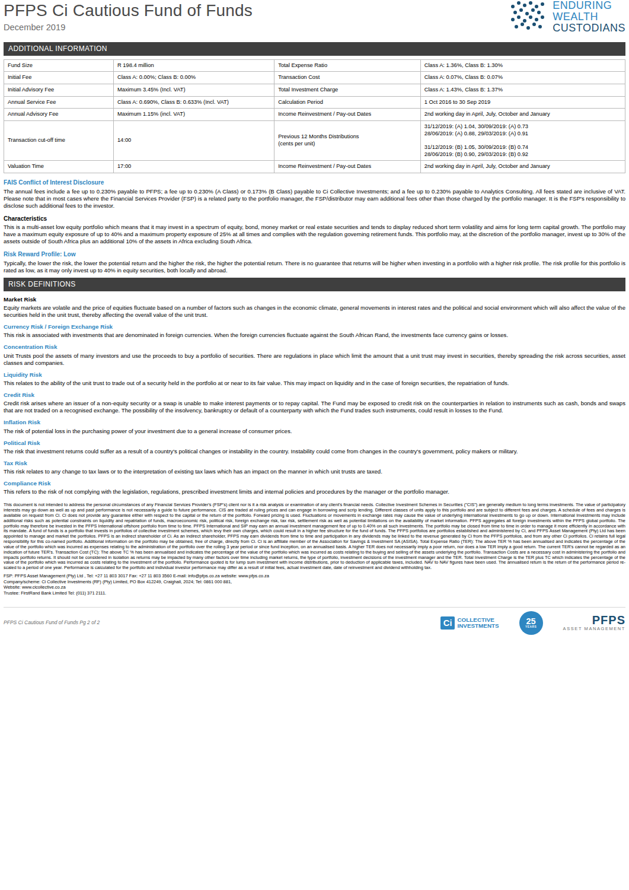PFPS Ci Cautious Fund of Funds
December 2019
ENDURING
WEALTH
CUSTODIANS
ADDITIONAL INFORMATION
| Fund Size | R 198.4 million | Total Expense Ratio | Class A: 1.36%, Class B: 1.30% |
| Initial Fee | Class A: 0.00%; Class B: 0.00% | Transaction Cost | Class A: 0.07%, Class B: 0.07% |
| Initial Advisory Fee | Maximum 3.45% (Incl. VAT) | Total Investment Charge | Class A: 1.43%, Class B: 1.37% |
| Annual Service Fee | Class A: 0.690%, Class B: 0.633% (Incl. VAT) | Calculation Period | 1 Oct 2016 to 30 Sep 2019 |
| Annual Advisory Fee | Maximum 1.15% (incl. VAT) | Income Reinvestment / Pay-out Dates | 2nd working day in April, July, October and January |
| Transaction cut-off time | 14:00 | Previous 12 Months Distributions (cents per unit) | 31/12/2019: (A) 1.04, 30/09/2019: (A) 0.73 28/06/2019: (A) 0.88, 29/03/2019: (A) 0.91 31/12/2019: (B) 1.05, 30/09/2019: (B) 0.74 28/06/2019: (B) 0.90, 29/03/2019: (B) 0.92 |
| Valuation Time | 17:00 | Income Reinvestment / Pay-out Dates | 2nd working day in April, July, October and January |
FAIS Conflict of Interest Disclosure
The annual fees include a fee up to 0.230% payable to PFPS; a fee up to 0.230% (A Class) or 0.173% (B Class) payable to Ci Collective Investments; and a fee up to 0.230% payable to Analytics Consulting. All fees stated are inclusive of VAT. Please note that in most cases where the Financial Services Provider (FSP) is a related party to the portfolio manager, the FSP/distributor may earn additional fees other than those charged by the portfolio manager. It is the FSP's responsibility to disclose such additional fees to the investor.
Characteristics
This is a multi-asset low equity portfolio which means that it may invest in a spectrum of equity, bond, money market or real estate securities and tends to display reduced short term volatility and aims for long term capital growth. The portfolio may have a maximum equity exposure of up to 40% and a maximum property exposure of 25% at all times and complies with the regulation governing retirement funds. This portfolio may, at the discretion of the portfolio manager, invest up to 30% of the assets outside of South Africa plus an additional 10% of the assets in Africa excluding South Africa.
Risk Reward Profile: Low
Typically, the lower the risk, the lower the potential return and the higher the risk, the higher the potential return. There is no guarantee that returns will be higher when investing in a portfolio with a higher risk profile. The risk profile for this portfolio is rated as low, as it may only invest up to 40% in equity securities, both locally and abroad.
RISK DEFINITIONS
Market Risk
Equity markets are volatile and the price of equities fluctuate based on a number of factors such as changes in the economic climate, general movements in interest rates and the political and social environment which will also affect the value of the securities held in the unit trust, thereby affecting the overall value of the unit trust.
Currency Risk / Foreign Exchange Risk
This risk is associated with investments that are denominated in foreign currencies. When the foreign currencies fluctuate against the South African Rand, the investments face currency gains or losses.
Concentration Risk
Unit Trusts pool the assets of many investors and use the proceeds to buy a portfolio of securities. There are regulations in place which limit the amount that a unit trust may invest in securities, thereby spreading the risk across securities, asset classes and companies.
Liquidity Risk
This relates to the ability of the unit trust to trade out of a security held in the portfolio at or near to its fair value. This may impact on liquidity and in the case of foreign securities, the repatriation of funds.
Credit Risk
Credit risk arises where an issuer of a non-equity security or a swap is unable to make interest payments or to repay capital. The Fund may be exposed to credit risk on the counterparties in relation to instruments such as cash, bonds and swaps that are not traded on a recognised exchange. The possibility of the insolvency, bankruptcy or default of a counterparty with which the Fund trades such instruments, could result in losses to the Fund.
Inflation Risk
The risk of potential loss in the purchasing power of your investment due to a general increase of consumer prices.
Political Risk
The risk that investment returns could suffer as a result of a country's political changes or instability in the country. Instability could come from changes in the country's government, policy makers or military.
Tax Risk
This risk relates to any change to tax laws or to the interpretation of existing tax laws which has an impact on the manner in which unit trusts are taxed.
Compliance Risk
This refers to the risk of not complying with the legislation, regulations, prescribed investment limits and internal policies and procedures by the manager or the portfolio manager.
This document is not intended to address the personal circumstances of any Financial Services Provider's (FSP's) client nor is it a risk analysis or examination of any client's financial needs. Collective Investment Schemes in Securities ("CIS") are generally medium to long terms investments. The value of participatory interests may go down as well as up and past performance is not necessarily a guide to future performance. CIS are traded at ruling prices and can engage in borrowing and scrip lending. Different classes of units apply to this portfolio and are subject to different fees and charges. A schedule of fees and charges is available on request from Ci. Ci does not provide any guarantee either with respect to the capital or the return of the portfolio. Forward pricing is used. Fluctuations or movements in exchange rates may cause the value of underlying international investments to go up or down. International Investments may include additional risks such as potential constraints on liquidity and repatriation of funds, macroeconomic risk, political risk, foreign exchange risk, tax risk, settlement risk as well as potential limitations on the availability of market information. PFPS aggregates all foreign investments within the PFPS global portfolio. The portfolio may therefore be invested in the PFPS International offshore portfolio from time to time. PFPS International and SIP may earn an annual investment management fee of up to 0.40% on all such investments. The portfolio may be closed from time to time in order to manage it more efficiently in accordance with its mandate. A fund of funds is a portfolio that invests in portfolios of collective investment schemes, which levy their own charges, which could result in a higher fee structure for the fund of funds. The PFPS portfolios are portfolios established and administered by Ci, and PFPS Asset Management (Pty) Ltd has been appointed to manage and market the portfolios. PFPS is an indirect shareholder of Ci. As an indirect shareholder, PFPS may earn dividends from time to time and participation in any dividends may be linked to the revenue generated by Ci from the PFPS portfolios, and from any other Ci portfolios. Ci retains full legal responsibility for this co-named portfolio. Additional information on the portfolio may be obtained, free of charge, directly from Ci. Ci is an affiliate member of the Association for Savings & Investment SA (ASISA). Total Expense Ratio (TER): The above TER % has been annualised and indicates the percentage of the value of the portfolio which was incurred as expenses relating to the administration of the portfolio over the rolling 3 year period or since fund inception, on an annualised basis. A higher TER does not necessarily imply a poor return, nor does a low TER imply a good return. The current TER's cannot be regarded as an indication of future TER's. Transaction Cost (TC): The above TC % has been annualised and indicates the percentage of the value of the portfolio which was incurred as costs relating to the buying and selling of the assets underlying the portfolio. Transaction Costs are a necessary cost in administering the portfolio and impacts portfolio returns. It should not be considered in isolation as returns may be impacted by many other factors over time including market returns, the type of portfolio, investment decisions of the investment manager and the TER. Total Investment Charge is the TER plus TC which indicates the percentage of the value of the portfolio which was incurred as costs relating to the investment of the portfolio. Performance quoted is for lump sum investment with income distributions, prior to deduction of applicable taxes, included. NAV to NAV figures have been used. The annualised return is the return of the performance period re-scaled to a period of one year. Performance is calculated for the portfolio and individual investor performance may differ as a result of initial fees, actual investment date, date of reinvestment and dividend withholding tax.
FSP: PFPS Asset Management (Pty) Ltd , Tel: +27 11 803 3017 Fax: +27 11 803 3560 E-mail: info@pfps.co.za website: www.pfps.co.za
Company/scheme: Ci Collective Investments (RF) (Pty) Limited, PO Box 412249, Craighall, 2024; Tel: 0861 000 881,
Website: www.cicollective.co.za
Trustee: FirstRand Bank Limited Tel: (011) 371 2111.
PFPS Ci Cautious Fund of Funds Pg 2 of 2
Ci
COLLECTIVE
INVESTMENTS
25YEARS
PFPS
ASSET MANAGEMENT